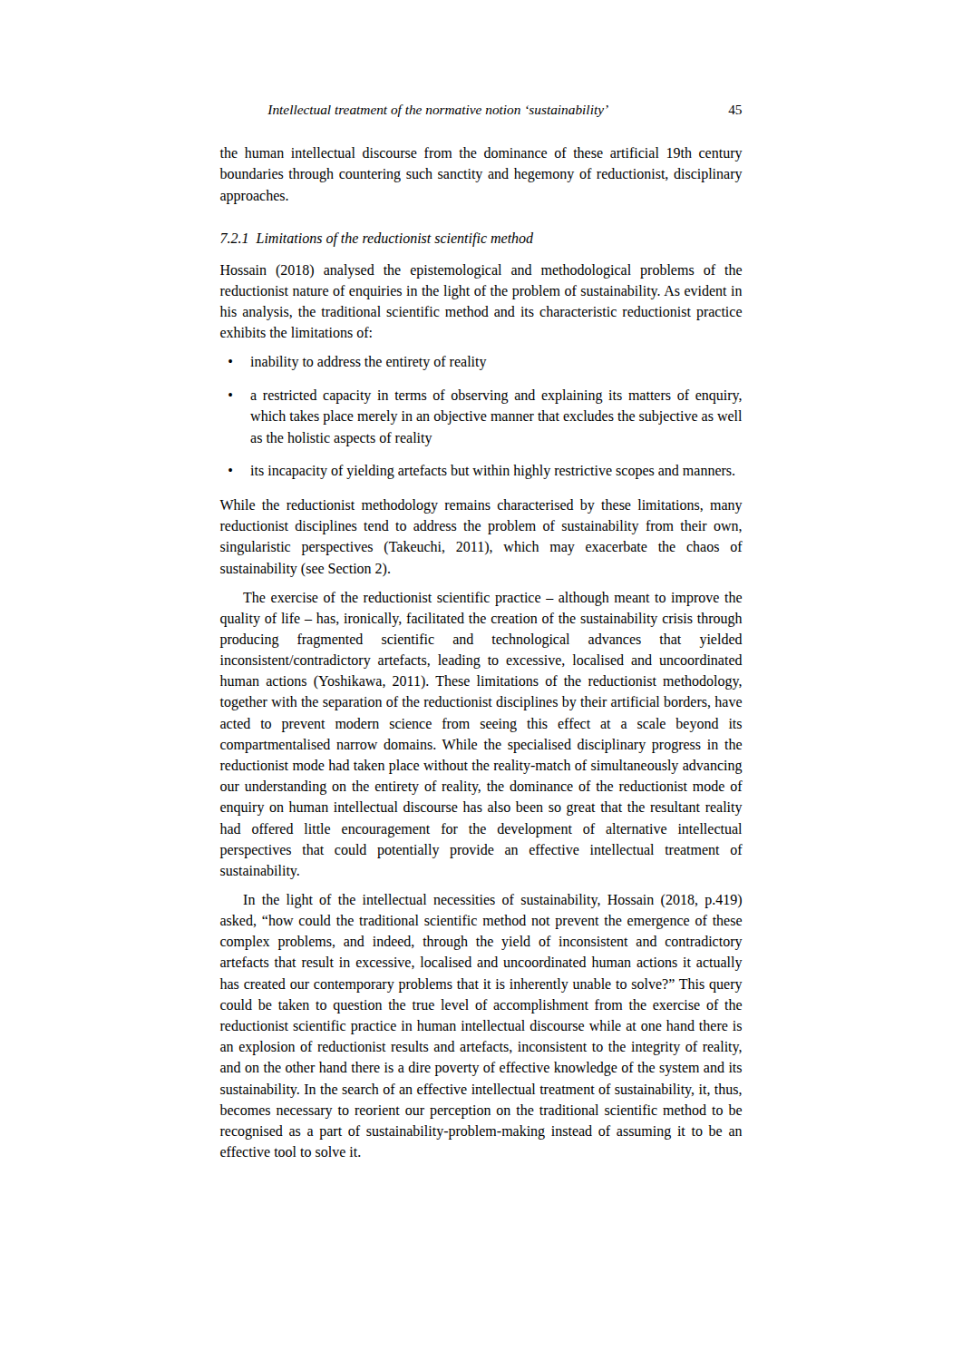Intellectual treatment of the normative notion ‘sustainability’ 45
the human intellectual discourse from the dominance of these artificial 19th century boundaries through countering such sanctity and hegemony of reductionist, disciplinary approaches.
7.2.1 Limitations of the reductionist scientific method
Hossain (2018) analysed the epistemological and methodological problems of the reductionist nature of enquiries in the light of the problem of sustainability. As evident in his analysis, the traditional scientific method and its characteristic reductionist practice exhibits the limitations of:
inability to address the entirety of reality
a restricted capacity in terms of observing and explaining its matters of enquiry, which takes place merely in an objective manner that excludes the subjective as well as the holistic aspects of reality
its incapacity of yielding artefacts but within highly restrictive scopes and manners.
While the reductionist methodology remains characterised by these limitations, many reductionist disciplines tend to address the problem of sustainability from their own, singularistic perspectives (Takeuchi, 2011), which may exacerbate the chaos of sustainability (see Section 2).
The exercise of the reductionist scientific practice – although meant to improve the quality of life – has, ironically, facilitated the creation of the sustainability crisis through producing fragmented scientific and technological advances that yielded inconsistent/contradictory artefacts, leading to excessive, localised and uncoordinated human actions (Yoshikawa, 2011). These limitations of the reductionist methodology, together with the separation of the reductionist disciplines by their artificial borders, have acted to prevent modern science from seeing this effect at a scale beyond its compartmentalised narrow domains. While the specialised disciplinary progress in the reductionist mode had taken place without the reality-match of simultaneously advancing our understanding on the entirety of reality, the dominance of the reductionist mode of enquiry on human intellectual discourse has also been so great that the resultant reality had offered little encouragement for the development of alternative intellectual perspectives that could potentially provide an effective intellectual treatment of sustainability.
In the light of the intellectual necessities of sustainability, Hossain (2018, p.419) asked, “how could the traditional scientific method not prevent the emergence of these complex problems, and indeed, through the yield of inconsistent and contradictory artefacts that result in excessive, localised and uncoordinated human actions it actually has created our contemporary problems that it is inherently unable to solve?” This query could be taken to question the true level of accomplishment from the exercise of the reductionist scientific practice in human intellectual discourse while at one hand there is an explosion of reductionist results and artefacts, inconsistent to the integrity of reality, and on the other hand there is a dire poverty of effective knowledge of the system and its sustainability. In the search of an effective intellectual treatment of sustainability, it, thus, becomes necessary to reorient our perception on the traditional scientific method to be recognised as a part of sustainability-problem-making instead of assuming it to be an effective tool to solve it.